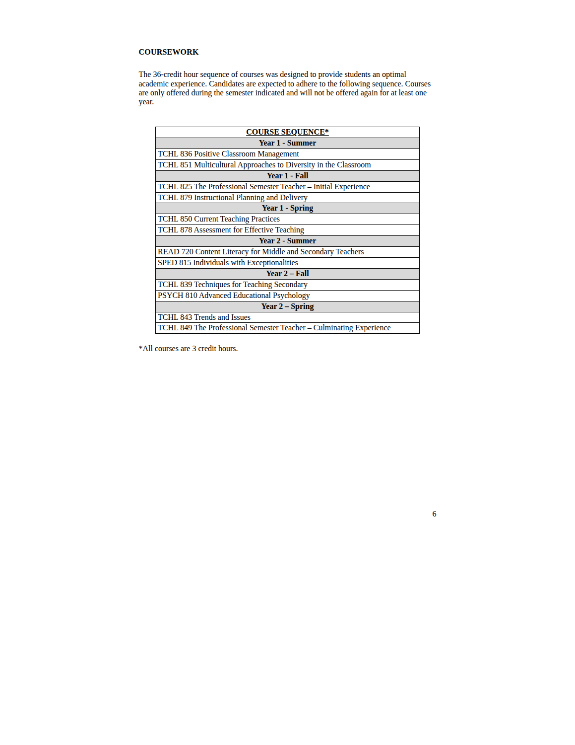COURSEWORK
The 36-credit hour sequence of courses was designed to provide students an optimal academic experience. Candidates are expected to adhere to the following sequence. Courses are only offered during the semester indicated and will not be offered again for at least one year.
| COURSE SEQUENCE* |
| Year 1 - Summer |
| TCHL 836 Positive Classroom Management |
| TCHL 851 Multicultural Approaches to Diversity in the Classroom |
| Year 1 - Fall |
| TCHL 825 The Professional Semester Teacher – Initial Experience |
| TCHL 879 Instructional Planning and Delivery |
| Year 1 - Spring |
| TCHL 850 Current Teaching Practices |
| TCHL 878 Assessment for Effective Teaching |
| Year 2 - Summer |
| READ 720 Content Literacy for Middle and Secondary Teachers |
| SPED 815 Individuals with Exceptionalities |
| Year 2 – Fall |
| TCHL 839 Techniques for Teaching Secondary |
| PSYCH 810 Advanced Educational Psychology |
| Year 2 – Spring |
| TCHL 843 Trends and Issues |
| TCHL 849 The Professional Semester Teacher – Culminating Experience |
*All courses are 3 credit hours.
6